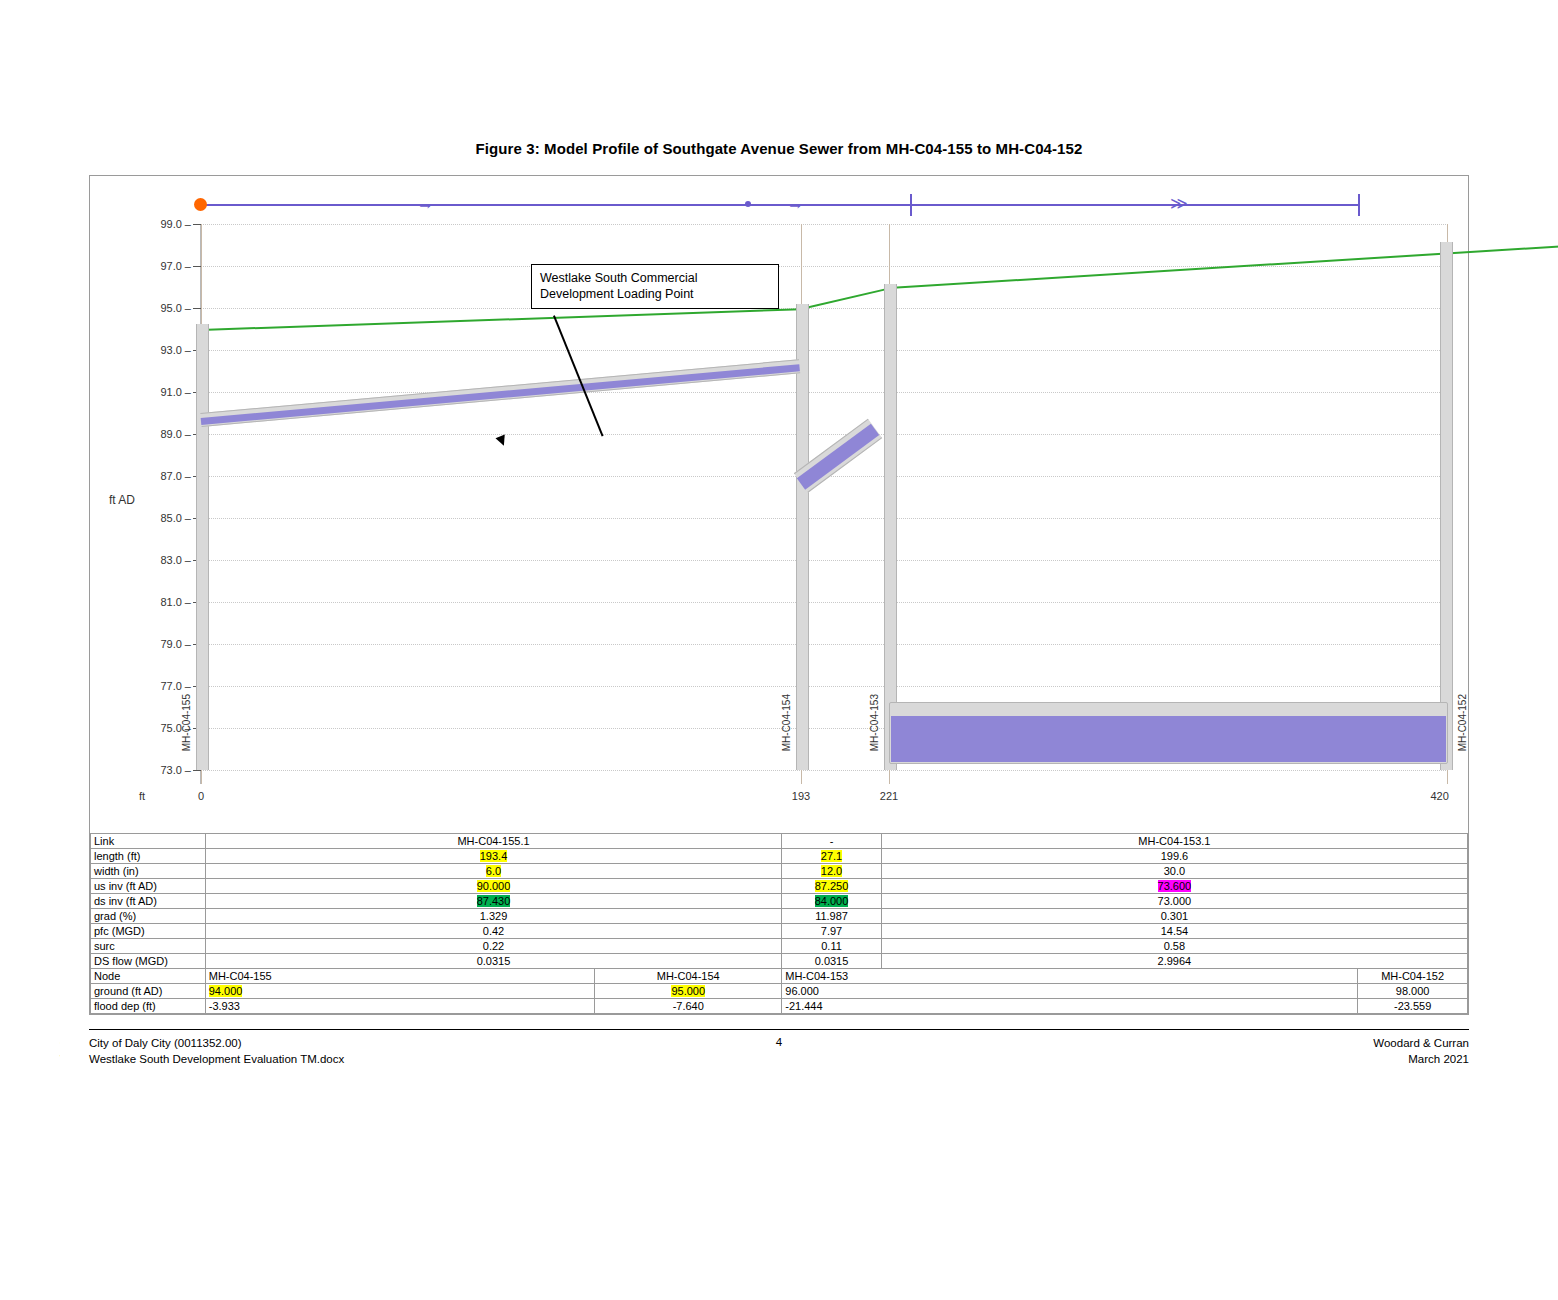Figure 3: Model Profile of Southgate Avenue Sewer from MH-C04-155 to MH-C04-152
→
→
≫
ft AD
ft
99.0 –
97.0 –
95.0 –
93.0 –
91.0 –
89.0 –
87.0 –
85.0 –
83.0 –
81.0 –
79.0 –
77.0 –
75.0 –
73.0 –
0
193
221
420
MH-C04-155
MH-C04-154
MH-C04-153
MH-C04-152
pipe 1 : MH-C04-155.1 us inv 90.000 -> ds inv 87.430 ; 6 in dia
pipe 2 : short steep link us inv 87.250 -> ds inv 84.000 ; 12 in
pipe 3 : MH-C04-153.1 us inv 73.600 -> ds inv 73.000 ; 30 in
Westlake South Commercial
Development Loading Point
| Link | MH-C04-155.1 | - | MH-C04-153.1 |
| length (ft) | 193.4 | 27.1 | 199.6 |
| width (in) | 6.0 | 12.0 | 30.0 |
| us inv (ft AD) | 90.000 | 87.250 | 73.600 |
| ds inv (ft AD) | 87.430 | 84.000 | 73.000 |
| grad (%) | 1.329 | 11.987 | 0.301 |
| pfc (MGD) | 0.42 | 7.97 | 14.54 |
| surc | 0.22 | 0.11 | 0.58 |
| DS flow (MGD) | 0.0315 | 0.0315 | 2.9964 |
| Node | MH-C04-155 | MH-C04-154 | MH-C04-153 | MH-C04-152 |
| ground (ft AD) | 94.000 | 95.000 | 96.000 | 98.000 |
| flood dep (ft) | -3.933 | -7.640 | -21.444 | -23.559 |
City of Daly City (0011352.00)
Westlake South Development Evaluation TM.docx
4
Woodard & Curran
March 2021